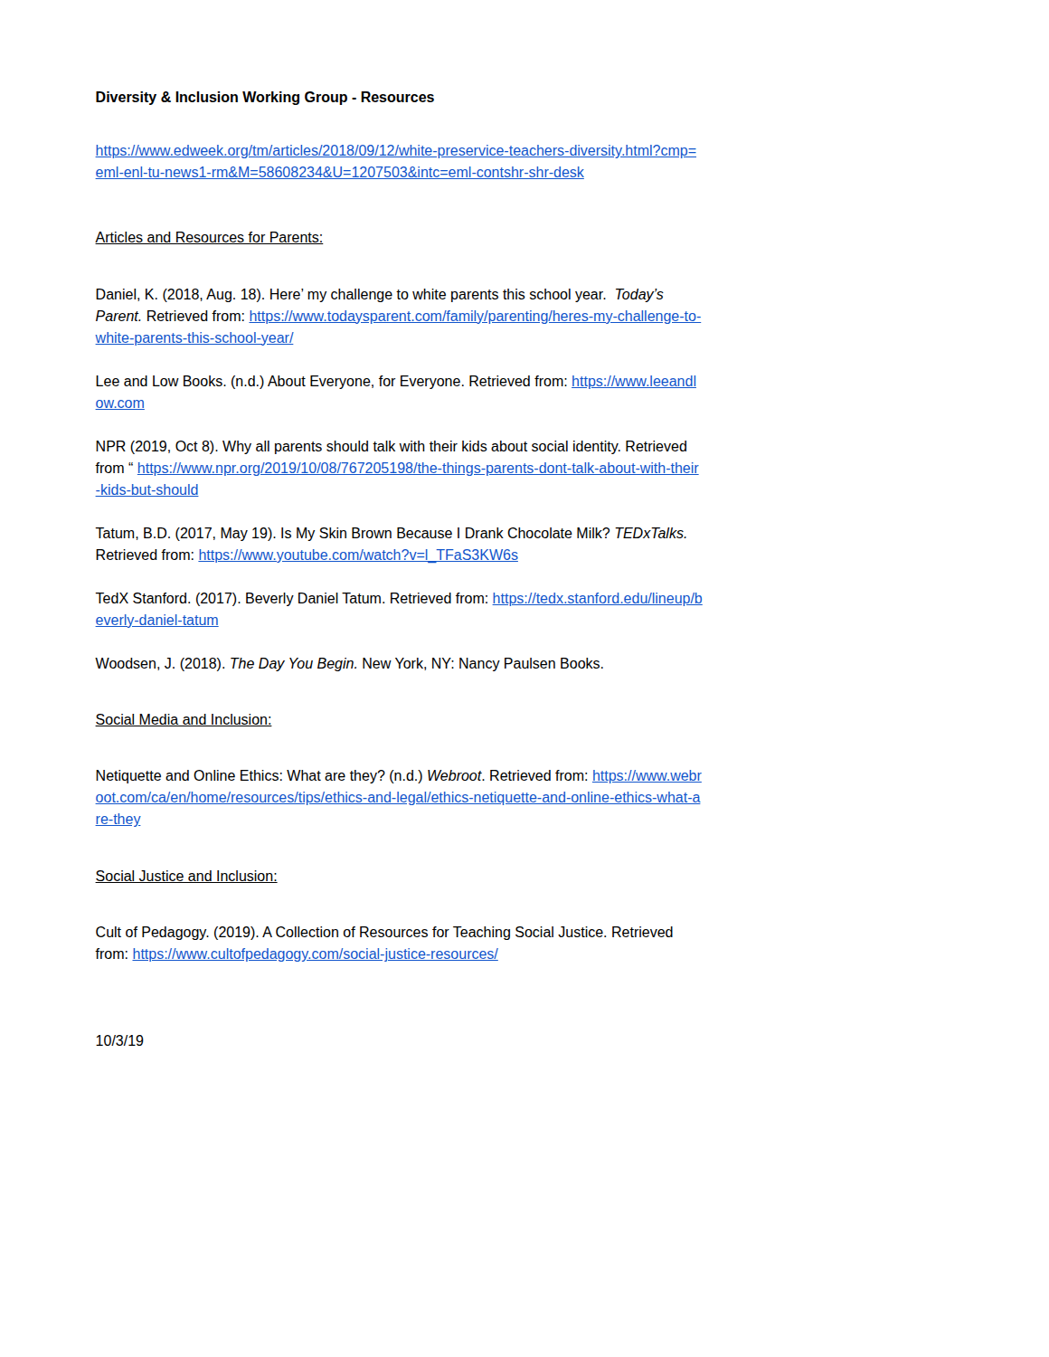Diversity & Inclusion Working Group - Resources
https://www.edweek.org/tm/articles/2018/09/12/white-preservice-teachers-diversity.html?cmp=eml-enl-tu-news1-rm&M=58608234&U=1207503&intc=eml-contshr-shr-desk
Articles and Resources for Parents:
Daniel, K. (2018, Aug. 18). Here’ my challenge to white parents this school year. Today’s Parent. Retrieved from: https://www.todaysparent.com/family/parenting/heres-my-challenge-to-white-parents-this-school-year/
Lee and Low Books. (n.d.) About Everyone, for Everyone. Retrieved from: https://www.leeandlow.com
NPR (2019, Oct 8). Why all parents should talk with their kids about social identity. Retrieved from “ https://www.npr.org/2019/10/08/767205198/the-things-parents-dont-talk-about-with-their-kids-but-should
Tatum, B.D. (2017, May 19). Is My Skin Brown Because I Drank Chocolate Milk? TEDxTalks. Retrieved from: https://www.youtube.com/watch?v=l_TFaS3KW6s
TedX Stanford. (2017). Beverly Daniel Tatum. Retrieved from: https://tedx.stanford.edu/lineup/beverly-daniel-tatum
Woodsen, J. (2018). The Day You Begin. New York, NY: Nancy Paulsen Books.
Social Media and Inclusion:
Netiquette and Online Ethics: What are they? (n.d.) Webroot. Retrieved from: https://www.webroot.com/ca/en/home/resources/tips/ethics-and-legal/ethics-netiquette-and-online-ethics-what-are-they
Social Justice and Inclusion:
Cult of Pedagogy. (2019). A Collection of Resources for Teaching Social Justice. Retrieved from: https://www.cultofpedagogy.com/social-justice-resources/
10/3/19